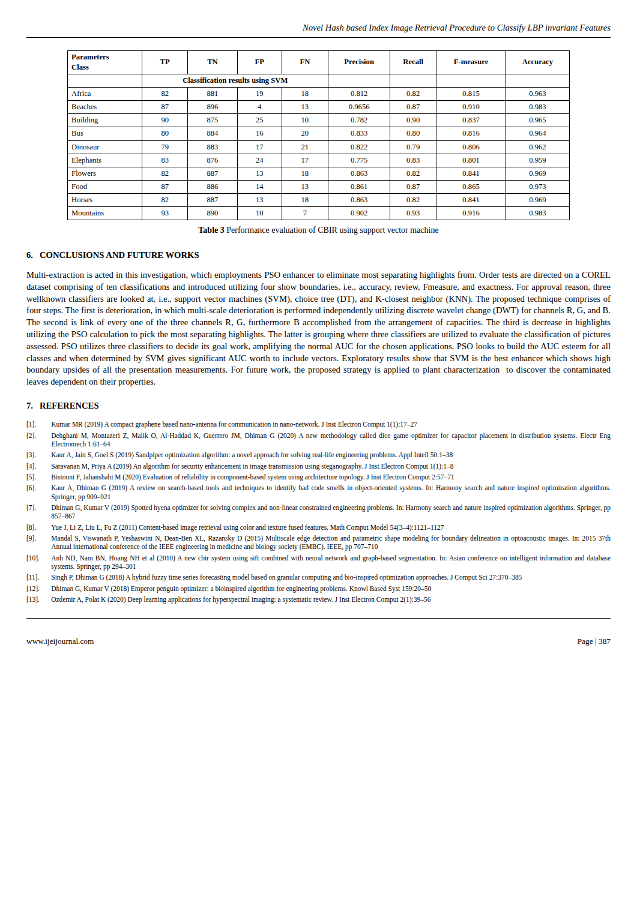Novel Hash based Index Image Retrieval Procedure to Classify LBP invariant Features
| Parameters Class | TP | TN | FP | FN | Precision | Recall | F-measure | Accuracy |
| --- | --- | --- | --- | --- | --- | --- | --- | --- |
| | Classification results using SVM | | | | |
| Africa | 82 | 881 | 19 | 18 | 0.812 | 0.82 | 0.815 | 0.963 |
| Beaches | 87 | 896 | 4 | 13 | 0.9656 | 0.87 | 0.910 | 0.983 |
| Building | 90 | 875 | 25 | 10 | 0.782 | 0.90 | 0.837 | 0.965 |
| Bus | 80 | 884 | 16 | 20 | 0.833 | 0.80 | 0.816 | 0.964 |
| Dinosaur | 79 | 883 | 17 | 21 | 0.822 | 0.79 | 0.806 | 0.962 |
| Elephants | 83 | 876 | 24 | 17 | 0.775 | 0.83 | 0.801 | 0.959 |
| Flowers | 82 | 887 | 13 | 18 | 0.863 | 0.82 | 0.841 | 0.969 |
| Food | 87 | 886 | 14 | 13 | 0.861 | 0.87 | 0.865 | 0.973 |
| Horses | 82 | 887 | 13 | 18 | 0.863 | 0.82 | 0.841 | 0.969 |
| Mountains | 93 | 890 | 10 | 7 | 0.902 | 0.93 | 0.916 | 0.983 |
Table 3 Performance evaluation of CBIR using support vector machine
6. CONCLUSIONS AND FUTURE WORKS
Multi-extraction is acted in this investigation, which employments PSO enhancer to eliminate most separating highlights from. Order tests are directed on a COREL dataset comprising of ten classifications and introduced utilizing four show boundaries, i.e., accuracy, review, Fmeasure, and exactness. For approval reason, three wellknown classifiers are looked at, i.e., support vector machines (SVM), choice tree (DT), and K-closest neighbor (KNN). The proposed technique comprises of four steps. The first is deterioration, in which multi-scale deterioration is performed independently utilizing discrete wavelet change (DWT) for channels R, G, and B. The second is link of every one of the three channels R, G, furthermore B accomplished from the arrangement of capacities. The third is decrease in highlights utilizing the PSO calculation to pick the most separating highlights. The latter is grouping where three classifiers are utilized to evaluate the classification of pictures assessed. PSO utilizes three classifiers to decide its goal work, amplifying the normal AUC for the chosen applications. PSO looks to build the AUC esteem for all classes and when determined by SVM gives significant AUC worth to include vectors. Exploratory results show that SVM is the best enhancer which shows high boundary upsides of all the presentation measurements. For future work, the proposed strategy is applied to plant characterization to discover the contaminated leaves dependent on their properties.
7. REFERENCES
[1]. Kumar MR (2019) A compact graphene based nano-antenna for communication in nano-network. J Inst Electron Comput 1(1):17–27
[2]. Dehghani M, Montazeri Z, Malik O, Al-Haddad K, Guerrero JM, Dhiman G (2020) A new methodology called dice game optimizer for capacitor placement in distribution systems. Electr Eng Electromech 1:61–64
[3]. Kaur A, Jain S, Goel S (2019) Sandpiper optimization algorithm: a novel approach for solving real-life engineering problems. Appl Intell 50:1–38
[4]. Saravanan M, Priya A (2019) An algorithm for security enhancement in image transmission using steganography. J Inst Electron Comput 1(1):1–8
[5]. Bistouni F, Jahanshahi M (2020) Evaluation of reliability in component-based system using architecture topology. J Inst Electron Comput 2:57–71
[6]. Kaur A, Dhiman G (2019) A review on search-based tools and techniques to identify bad code smells in object-oriented systems. In: Harmony search and nature inspired optimization algorithms. Springer, pp 909–921
[7]. Dhiman G, Kumar V (2019) Spotted hyena optimizer for solving complex and non-linear constrained engineering problems. In: Harmony search and nature inspired optimization algorithms. Springer, pp 857–867
[8]. Yue J, Li Z, Liu L, Fu Z (2011) Content-based image retrieval using color and texture fused features. Math Comput Model 54(3–4):1121–1127
[9]. Mandal S, Viswanath P, Yeshaswini N, Dean-Ben XL, Razansky D (2015) Multiscale edge detection and parametric shape modeling for boundary delineation in optoacoustic images. In: 2015 37th Annual international conference of the IEEE engineering in medicine and biology society (EMBC). IEEE, pp 707–710
[10]. Anh ND, Nam BN, Hoang NH et al (2010) A new cbir system using sift combined with neural network and graph-based segmentation. In: Asian conference on intelligent information and database systems. Springer, pp 294–301
[11]. Singh P, Dhiman G (2018) A hybrid fuzzy time series forecasting model based on granular computing and bio-inspired optimization approaches. J Comput Sci 27:370–385
[12]. Dhiman G, Kumar V (2018) Emperor penguin optimizer: a bioinspired algorithm for engineering problems. Knowl Based Syst 159:20–50
[13]. Ozdemir A, Polat K (2020) Deep learning applications for hyperspectral imaging: a systematic review. J Inst Electron Comput 2(1):39–56
www.ijeijournal.com
Page | 387